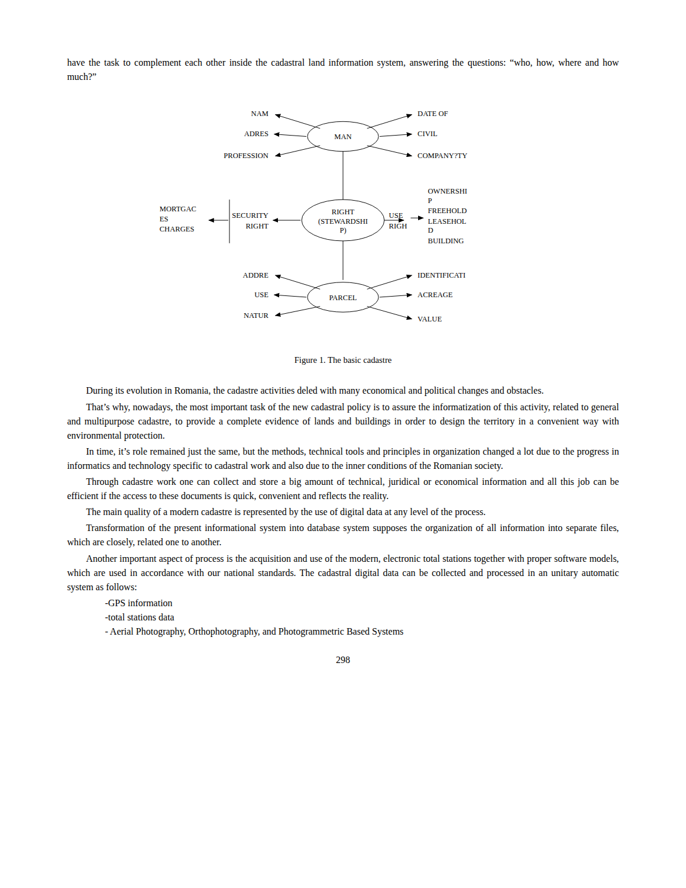have the task to complement each other inside the cadastral land information system, answering the questions: “who, how, where and how much?”
MAN NAM ADRES PROFESSION DATE OF CIVIL COMPANY?TY RIGHT (STEWARDSHI P) SECURITY RIGHT MORTGAC ES CHARGES USE RIGH OWNERSHI P FREEHOLD LEASEHOL D BUILDING PARCEL ADDRE USE NATUR IDENTIFICATI ACREAGE VALUE
Figure 1. The basic cadastre
During its evolution in Romania, the cadastre activities deled with many economical and political changes and obstacles.
That’s why, nowadays, the most important task of the new cadastral policy is to assure the informatization of this activity, related to general and multipurpose cadastre, to provide a complete evidence of lands and buildings in order to design the territory in a convenient way with environmental protection.
In time, it’s role remained just the same, but the methods, technical tools and principles in organization changed a lot due to the progress in informatics and technology specific to cadastral work and also due to the inner conditions of the Romanian society.
Through cadastre work one can collect and store a big amount of technical, juridical or economical information and all this job can be efficient if the access to these documents is quick, convenient and reflects the reality.
The main quality of a modern cadastre is represented by the use of digital data at any level of the process.
Transformation of the present informational system into database system supposes the organization of all information into separate files, which are closely, related one to another.
Another important aspect of process is the acquisition and use of the modern, electronic total stations together with proper software models, which are used in accordance with our national standards. The cadastral digital data can be collected and processed in an unitary automatic system as follows:
-GPS information
-total stations data
- Aerial Photography, Orthophotography, and Photogrammetric Based Systems
298